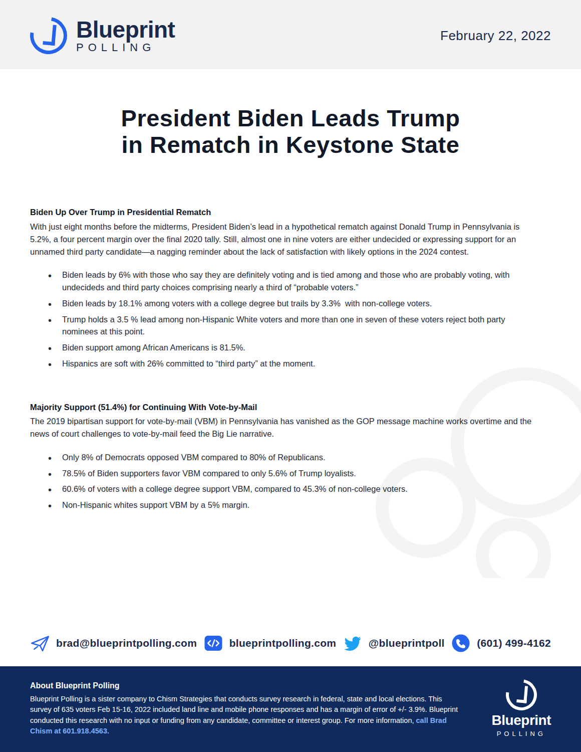Blueprint POLLING
February 22, 2022
President Biden Leads Trump
in Rematch in Keystone State
Biden Up Over Trump in Presidential Rematch
With just eight months before the midterms, President Biden’s lead in a hypothetical rematch against Donald Trump in Pennsylvania is 5.2%, a four percent margin over the final 2020 tally. Still, almost one in nine voters are either undecided or expressing support for an unnamed third party candidate—a nagging reminder about the lack of satisfaction with likely options in the 2024 contest.
Biden leads by 6% with those who say they are definitely voting and is tied among and those who are probably voting, with undecideds and third party choices comprising nearly a third of “probable voters.”
Biden leads by 18.1% among voters with a college degree but trails by 3.3% with non-college voters.
Trump holds a 3.5 % lead among non-Hispanic White voters and more than one in seven of these voters reject both party nominees at this point.
Biden support among African Americans is 81.5%.
Hispanics are soft with 26% committed to “third party” at the moment.
Majority Support (51.4%) for Continuing With Vote-by-Mail
The 2019 bipartisan support for vote-by-mail (VBM) in Pennsylvania has vanished as the GOP message machine works overtime and the news of court challenges to vote-by-mail feed the Big Lie narrative.
Only 8% of Democrats opposed VBM compared to 80% of Republicans.
78.5% of Biden supporters favor VBM compared to only 5.6% of Trump loyalists.
60.6% of voters with a college degree support VBM, compared to 45.3% of non-college voters.
Non-Hispanic whites support VBM by a 5% margin.
brad@blueprintpolling.com
blueprintpolling.com
@blueprintpoll
(601) 499-4162
About Blueprint Polling
Blueprint Polling is a sister company to Chism Strategies that conducts survey research in federal, state and local elections. This survey of 635 voters Feb 15-16, 2022 included land line and mobile phone responses and has a margin of error of +/- 3.9%. Blueprint conducted this research with no input or funding from any candidate, committee or interest group. For more information, call Brad Chism at 601.918.4563.
Blueprint POLLING